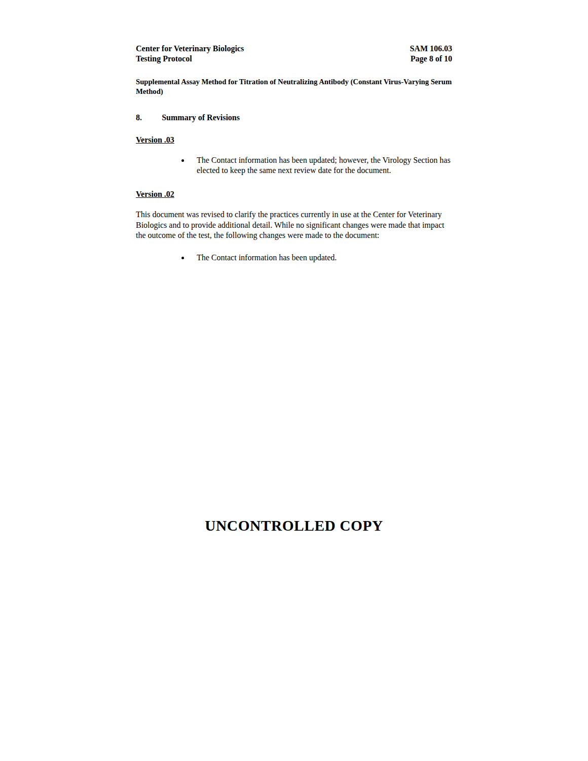| Center for Veterinary Biologics | SAM 106.03 |
| Testing Protocol | Page 8 of 10 |
Supplemental Assay Method for Titration of Neutralizing Antibody (Constant Virus-Varying Serum Method)
8. Summary of Revisions
Version .03
The Contact information has been updated; however, the Virology Section has elected to keep the same next review date for the document.
Version .02
This document was revised to clarify the practices currently in use at the Center for Veterinary Biologics and to provide additional detail. While no significant changes were made that impact the outcome of the test, the following changes were made to the document:
The Contact information has been updated.
UNCONTROLLED COPY